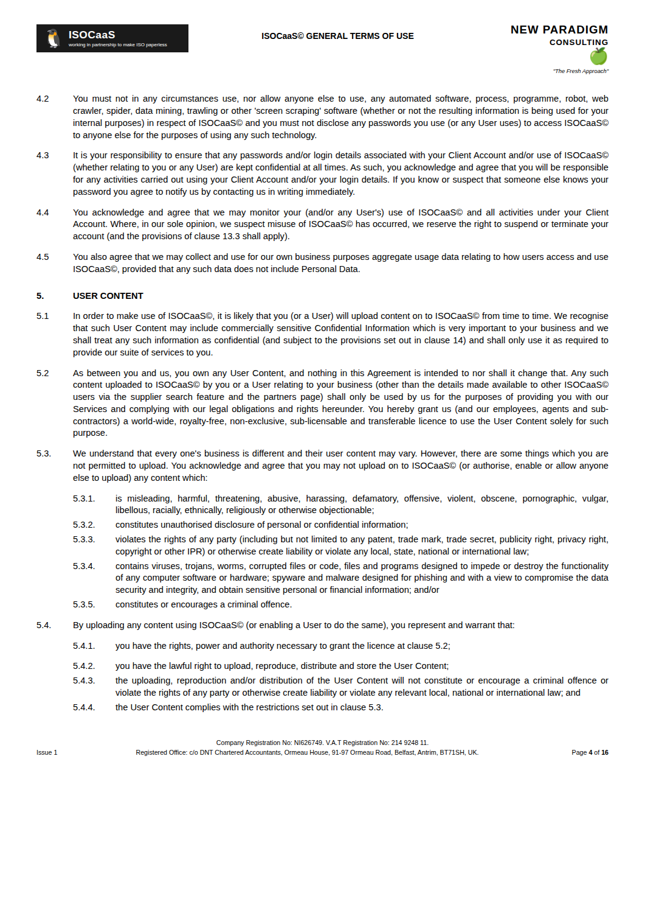🐧 ISOCaaSworking in partnership to make ISO paperless
ISOCaaS© GENERAL TERMS OF USE
NEW PARADIGM CONSULTING 🍏 "The Fresh Approach"
4.2
You must not in any circumstances use, nor allow anyone else to use, any automated software, process, programme, robot, web crawler, spider, data mining, trawling or other 'screen scraping' software (whether or not the resulting information is being used for your internal purposes) in respect of ISOCaaS© and you must not disclose any passwords you use (or any User uses) to access ISOCaaS© to anyone else for the purposes of using any such technology.
4.3
It is your responsibility to ensure that any passwords and/or login details associated with your Client Account and/or use of ISOCaaS© (whether relating to you or any User) are kept confidential at all times. As such, you acknowledge and agree that you will be responsible for any activities carried out using your Client Account and/or your login details. If you know or suspect that someone else knows your password you agree to notify us by contacting us in writing immediately.
4.4
You acknowledge and agree that we may monitor your (and/or any User's) use of ISOCaaS© and all activities under your Client Account. Where, in our sole opinion, we suspect misuse of ISOCaaS© has occurred, we reserve the right to suspend or terminate your account (and the provisions of clause 13.3 shall apply).
4.5
You also agree that we may collect and use for our own business purposes aggregate usage data relating to how users access and use ISOCaaS©, provided that any such data does not include Personal Data.
5. USER CONTENT
5.1
In order to make use of ISOCaaS©, it is likely that you (or a User) will upload content on to ISOCaaS© from time to time. We recognise that such User Content may include commercially sensitive Confidential Information which is very important to your business and we shall treat any such information as confidential (and subject to the provisions set out in clause 14) and shall only use it as required to provide our suite of services to you.
5.2
As between you and us, you own any User Content, and nothing in this Agreement is intended to nor shall it change that. Any such content uploaded to ISOCaaS© by you or a User relating to your business (other than the details made available to other ISOCaaS© users via the supplier search feature and the partners page) shall only be used by us for the purposes of providing you with our Services and complying with our legal obligations and rights hereunder. You hereby grant us (and our employees, agents and sub-contractors) a world-wide, royalty-free, non-exclusive, sub-licensable and transferable licence to use the User Content solely for such purpose.
5.3.
We understand that every one's business is different and their user content may vary. However, there are some things which you are not permitted to upload. You acknowledge and agree that you may not upload on to ISOCaaS© (or authorise, enable or allow anyone else to upload) any content which:
5.3.1. is misleading, harmful, threatening, abusive, harassing, defamatory, offensive, violent, obscene, pornographic, vulgar, libellous, racially, ethnically, religiously or otherwise objectionable;
5.3.2. constitutes unauthorised disclosure of personal or confidential information;
5.3.3. violates the rights of any party (including but not limited to any patent, trade mark, trade secret, publicity right, privacy right, copyright or other IPR) or otherwise create liability or violate any local, state, national or international law;
5.3.4. contains viruses, trojans, worms, corrupted files or code, files and programs designed to impede or destroy the functionality of any computer software or hardware; spyware and malware designed for phishing and with a view to compromise the data security and integrity, and obtain sensitive personal or financial information; and/or
5.3.5. constitutes or encourages a criminal offence.
5.4.
By uploading any content using ISOCaaS© (or enabling a User to do the same), you represent and warrant that:
5.4.1. you have the rights, power and authority necessary to grant the licence at clause 5.2;
5.4.2. you have the lawful right to upload, reproduce, distribute and store the User Content;
5.4.3. the uploading, reproduction and/or distribution of the User Content will not constitute or encourage a criminal offence or violate the rights of any party or otherwise create liability or violate any relevant local, national or international law; and
5.4.4. the User Content complies with the restrictions set out in clause 5.3.
Company Registration No: NI626749. V.A.T Registration No: 214 9248 11.
Issue 1 Registered Office: c/o DNT Chartered Accountants, Ormeau House, 91-97 Ormeau Road, Belfast, Antrim, BT71SH, UK. Page 4 of 16